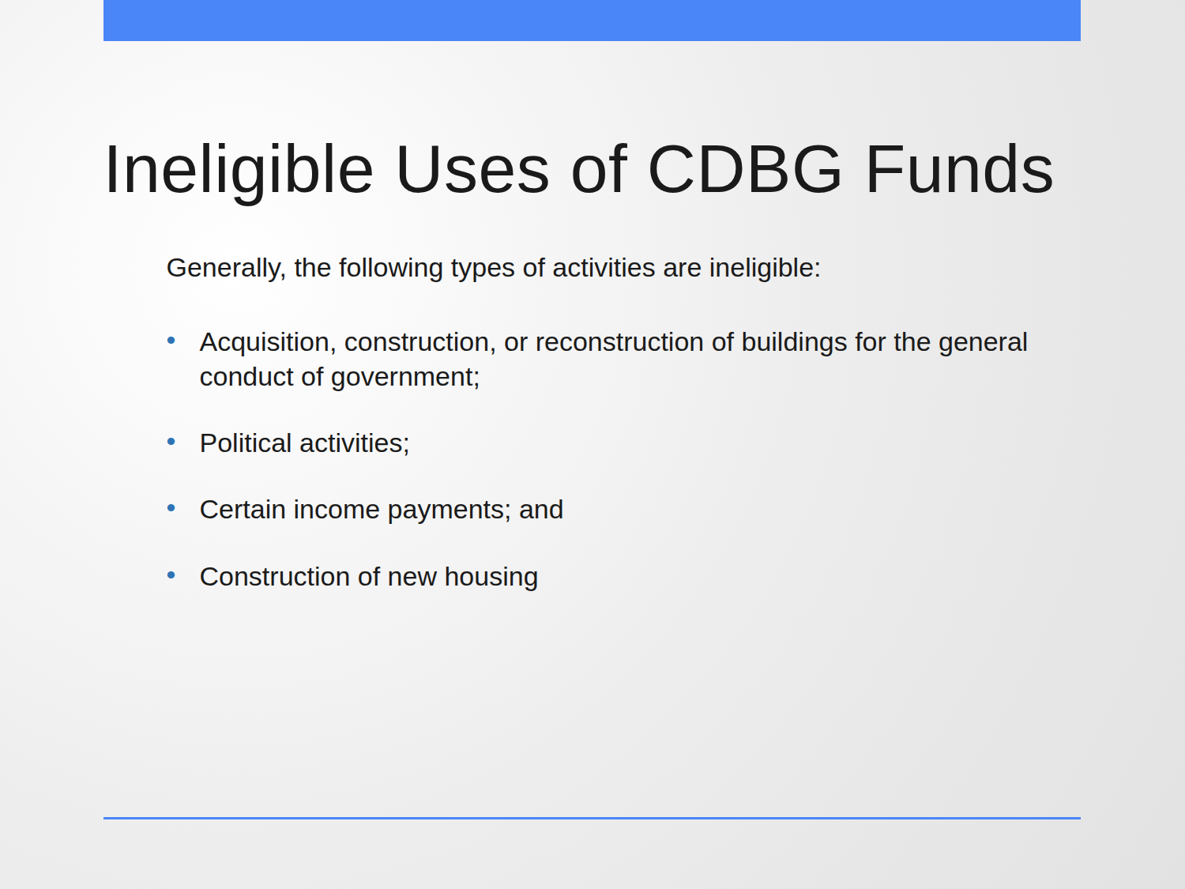Ineligible Uses of CDBG Funds
Generally, the following types of activities are ineligible:
Acquisition, construction, or reconstruction of buildings for the general conduct of government;
Political activities;
Certain income payments; and
Construction of new housing